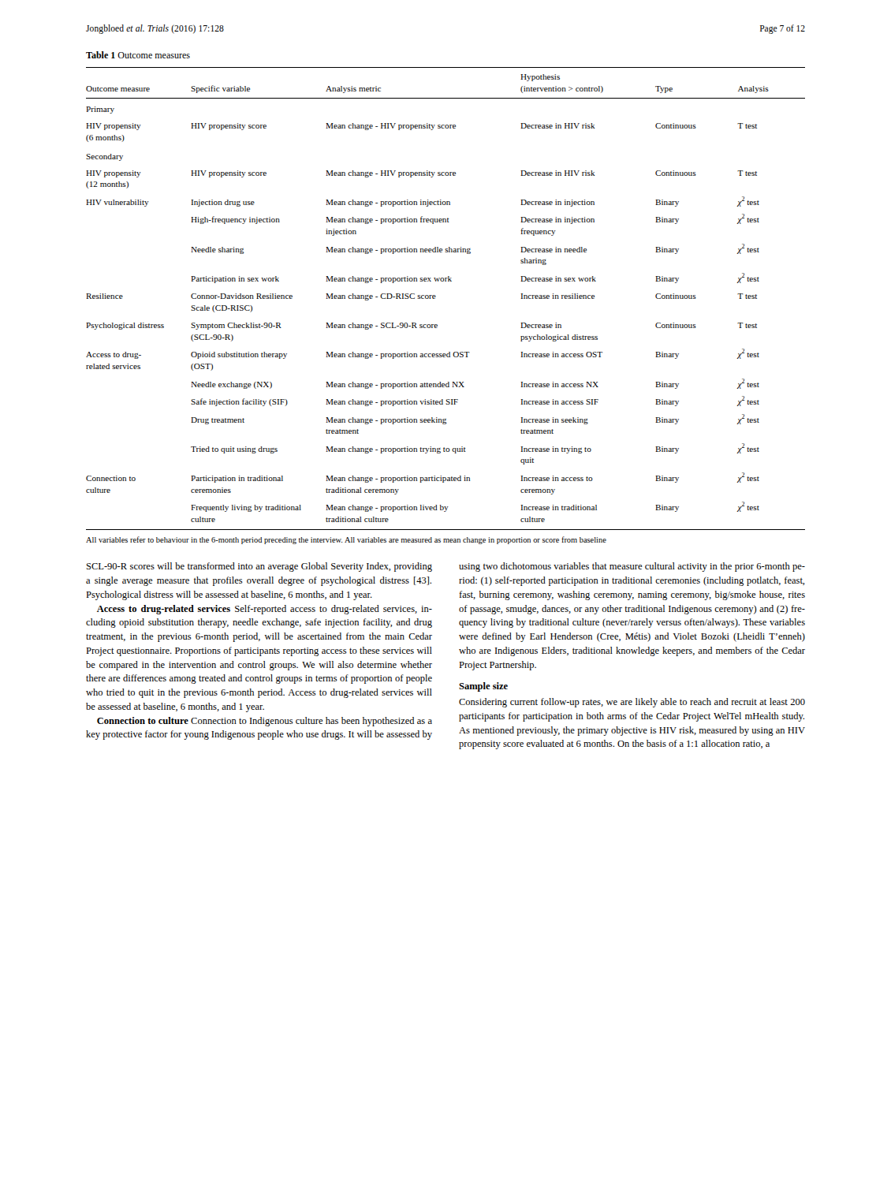Jongbloed et al. Trials (2016) 17:128
Page 7 of 12
Table 1 Outcome measures
| Outcome measure | Specific variable | Analysis metric | Hypothesis (intervention > control) | Type | Analysis |
| --- | --- | --- | --- | --- | --- |
| Primary | | | | | |
| HIV propensity (6 months) | HIV propensity score | Mean change - HIV propensity score | Decrease in HIV risk | Continuous | T test |
| Secondary | | | | | |
| HIV propensity (12 months) | HIV propensity score | Mean change - HIV propensity score | Decrease in HIV risk | Continuous | T test |
| HIV vulnerability | Injection drug use | Mean change - proportion injection | Decrease in injection | Binary | χ 2 test |
| | High-frequency injection | Mean change - proportion frequent injection | Decrease in injection frequency | Binary | χ 2 test |
| | Needle sharing | Mean change - proportion needle sharing | Decrease in needle sharing | Binary | χ 2 test |
| | Participation in sex work | Mean change - proportion sex work | Decrease in sex work | Binary | χ 2 test |
| Resilience | Connor-Davidson Resilience Scale (CD-RISC) | Mean change - CD-RISC score | Increase in resilience | Continuous | T test |
| Psychological distress | Symptom Checklist-90-R (SCL-90-R) | Mean change - SCL-90-R score | Decrease in psychological distress | Continuous | T test |
| Access to drug- related services | Opioid substitution therapy (OST) | Mean change - proportion accessed OST | Increase in access OST | Binary | χ 2 test |
| | Needle exchange (NX) | Mean change - proportion attended NX | Increase in access NX | Binary | χ 2 test |
| | Safe injection facility (SIF) | Mean change - proportion visited SIF | Increase in access SIF | Binary | χ 2 test |
| | Drug treatment | Mean change - proportion seeking treatment | Increase in seeking treatment | Binary | χ 2 test |
| | Tried to quit using drugs | Mean change - proportion trying to quit | Increase in trying to quit | Binary | χ 2 test |
| Connection to culture | Participation in traditional ceremonies | Mean change - proportion participated in traditional ceremony | Increase in access to ceremony | Binary | χ 2 test |
| | Frequently living by traditional culture | Mean change - proportion lived by traditional culture | Increase in traditional culture | Binary | χ 2 test |
All variables refer to behaviour in the 6-month period preceding the interview. All variables are measured as mean change in proportion or score from baseline
SCL-90-R scores will be transformed into an average Global Severity Index, providing a single average measure that profiles overall degree of psychological distress [43]. Psychological distress will be assessed at baseline, 6 months, and 1 year.
Access to drug-related services Self-reported access to drug-related services, including opioid substitution therapy, needle exchange, safe injection facility, and drug treatment, in the previous 6-month period, will be ascertained from the main Cedar Project questionnaire. Proportions of participants reporting access to these services will be compared in the intervention and control groups. We will also determine whether there are differences among treated and control groups in terms of proportion of people who tried to quit in the previous 6-month period. Access to drug-related services will be assessed at baseline, 6 months, and 1 year.
Connection to culture Connection to Indigenous culture has been hypothesized as a key protective factor for young Indigenous people who use drugs. It will be assessed by using two dichotomous variables that measure cultural activity in the prior 6-month period: (1) self-reported participation in traditional ceremonies (including potlatch, feast, fast, burning ceremony, washing ceremony, naming ceremony, big/smoke house, rites of passage, smudge, dances, or any other traditional Indigenous ceremony) and (2) frequency living by traditional culture (never/rarely versus often/always). These variables were defined by Earl Henderson (Cree, Métis) and Violet Bozoki (Lheidli T’enneh) who are Indigenous Elders, traditional knowledge keepers, and members of the Cedar Project Partnership.
Sample size
Considering current follow-up rates, we are likely able to reach and recruit at least 200 participants for participation in both arms of the Cedar Project WelTel mHealth study. As mentioned previously, the primary objective is HIV risk, measured by using an HIV propensity score evaluated at 6 months. On the basis of a 1:1 allocation ratio, a